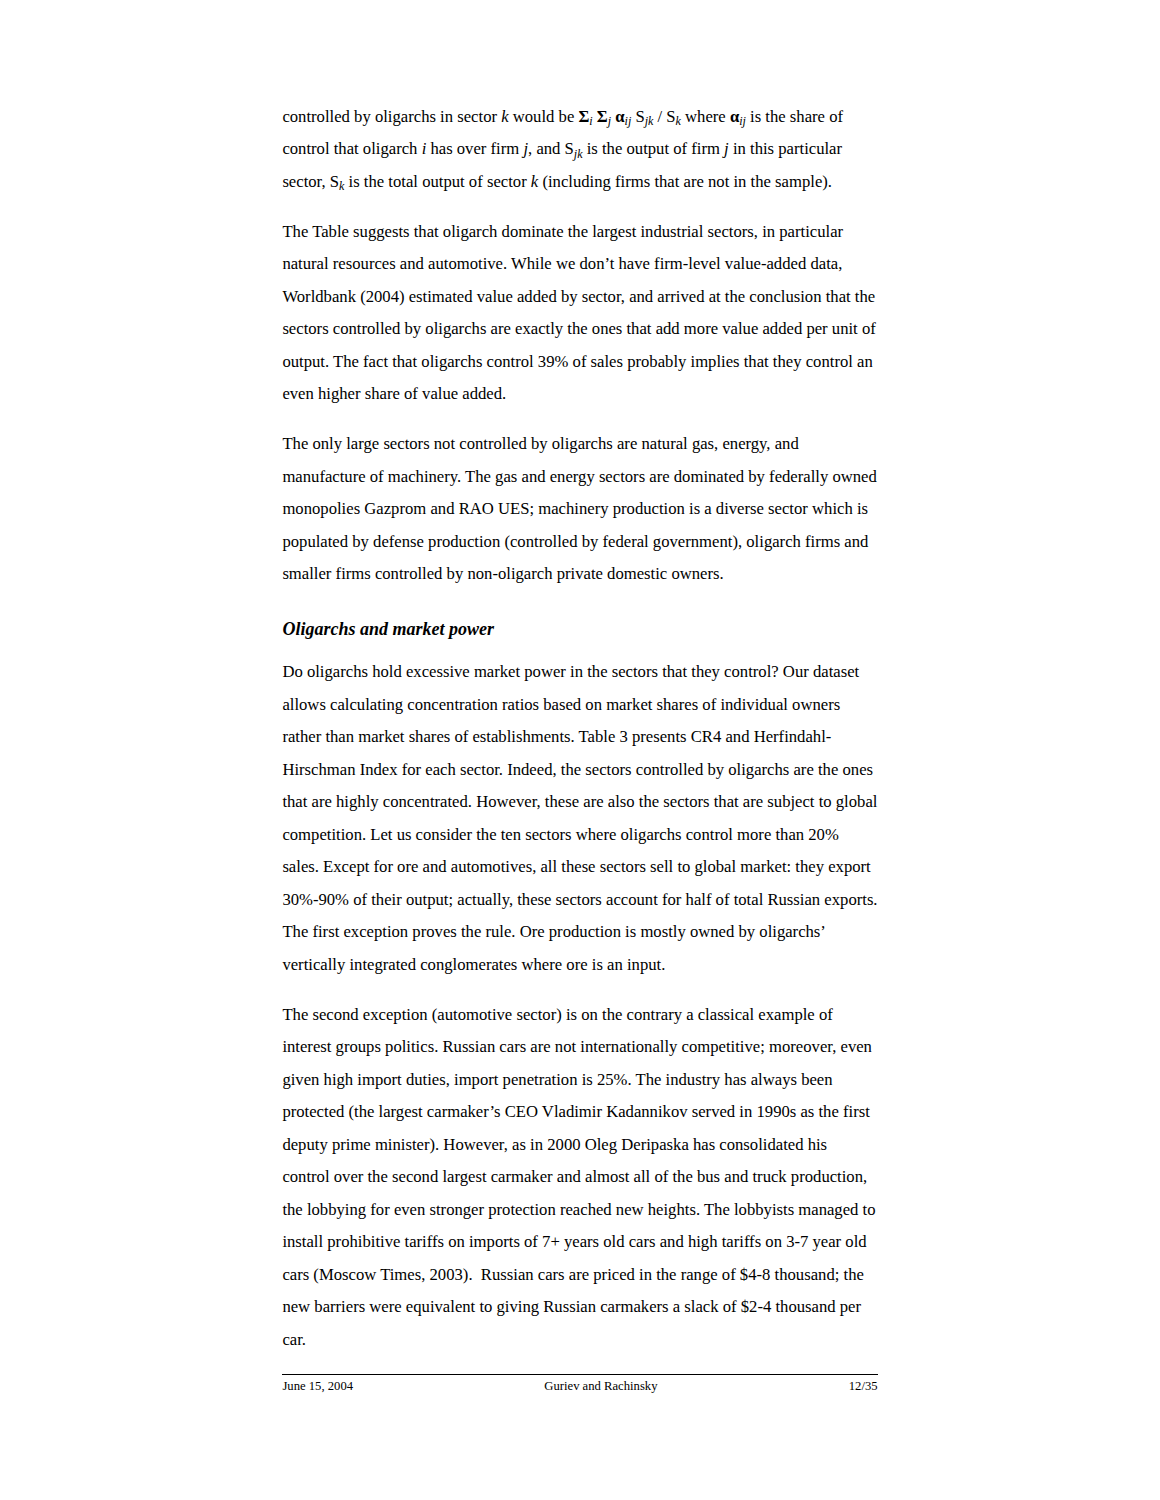controlled by oligarchs in sector k would be Σi Σj αij Sjk / Sk where αij is the share of control that oligarch i has over firm j, and Sjk is the output of firm j in this particular sector, Sk is the total output of sector k (including firms that are not in the sample).
The Table suggests that oligarch dominate the largest industrial sectors, in particular natural resources and automotive. While we don’t have firm-level value-added data, Worldbank (2004) estimated value added by sector, and arrived at the conclusion that the sectors controlled by oligarchs are exactly the ones that add more value added per unit of output. The fact that oligarchs control 39% of sales probably implies that they control an even higher share of value added.
The only large sectors not controlled by oligarchs are natural gas, energy, and manufacture of machinery. The gas and energy sectors are dominated by federally owned monopolies Gazprom and RAO UES; machinery production is a diverse sector which is populated by defense production (controlled by federal government), oligarch firms and smaller firms controlled by non-oligarch private domestic owners.
Oligarchs and market power
Do oligarchs hold excessive market power in the sectors that they control? Our dataset allows calculating concentration ratios based on market shares of individual owners rather than market shares of establishments. Table 3 presents CR4 and Herfindahl-Hirschman Index for each sector. Indeed, the sectors controlled by oligarchs are the ones that are highly concentrated. However, these are also the sectors that are subject to global competition. Let us consider the ten sectors where oligarchs control more than 20% sales. Except for ore and automotives, all these sectors sell to global market: they export 30%-90% of their output; actually, these sectors account for half of total Russian exports. The first exception proves the rule. Ore production is mostly owned by oligarchs’ vertically integrated conglomerates where ore is an input.
The second exception (automotive sector) is on the contrary a classical example of interest groups politics. Russian cars are not internationally competitive; moreover, even given high import duties, import penetration is 25%. The industry has always been protected (the largest carmaker’s CEO Vladimir Kadannikov served in 1990s as the first deputy prime minister). However, as in 2000 Oleg Deripaska has consolidated his control over the second largest carmaker and almost all of the bus and truck production, the lobbying for even stronger protection reached new heights. The lobbyists managed to install prohibitive tariffs on imports of 7+ years old cars and high tariffs on 3-7 year old cars (Moscow Times, 2003). Russian cars are priced in the range of $4-8 thousand; the new barriers were equivalent to giving Russian carmakers a slack of $2-4 thousand per car.
June 15, 2004 Guriev and Rachinsky 12/35